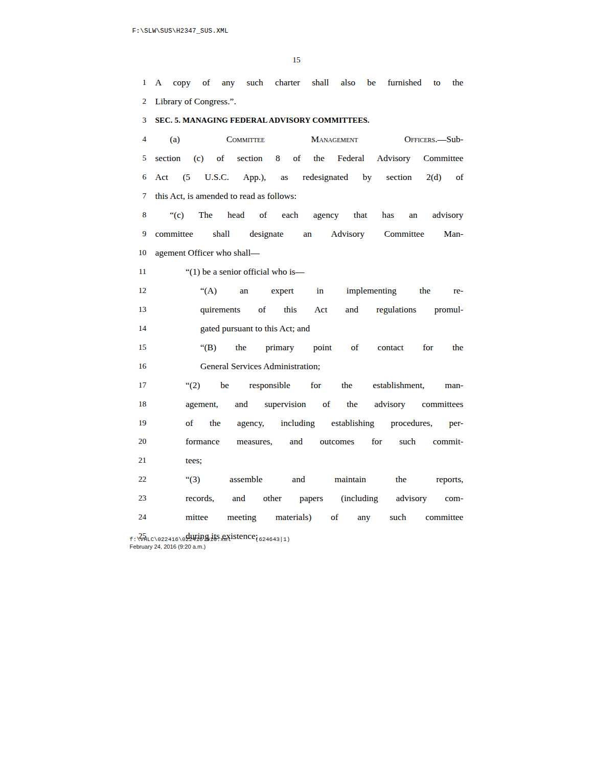F:\SLW\SUS\H2347_SUS.XML
15
A copy of any such charter shall also be furnished to the
Library of Congress.”.
SEC. 5. MANAGING FEDERAL ADVISORY COMMITTEES.
(a) Committee Management Officers.—Sub-
section (c) of section 8 of the Federal Advisory Committee
Act (5 U.S.C. App.), as redesignated by section 2(d) of
this Act, is amended to read as follows:
“(c) The head of each agency that has an advisory
committee shall designate an Advisory Committee Man-
agement Officer who shall—
“(1) be a senior official who is—
“(A) an expert in implementing the re-
quirements of this Act and regulations promul-
gated pursuant to this Act; and
“(B) the primary point of contact for the
General Services Administration;
“(2) be responsible for the establishment, man-
agement, and supervision of the advisory committees
of the agency, including establishing procedures, per-
formance measures, and outcomes for such commit-
tees;
“(3) assemble and maintain the reports,
records, and other papers (including advisory com-
mittee meeting materials) of any such committee
during its existence;
f:\VHLC\022416\022416.010.xml (624643|1)
February 24, 2016 (9:20 a.m.)